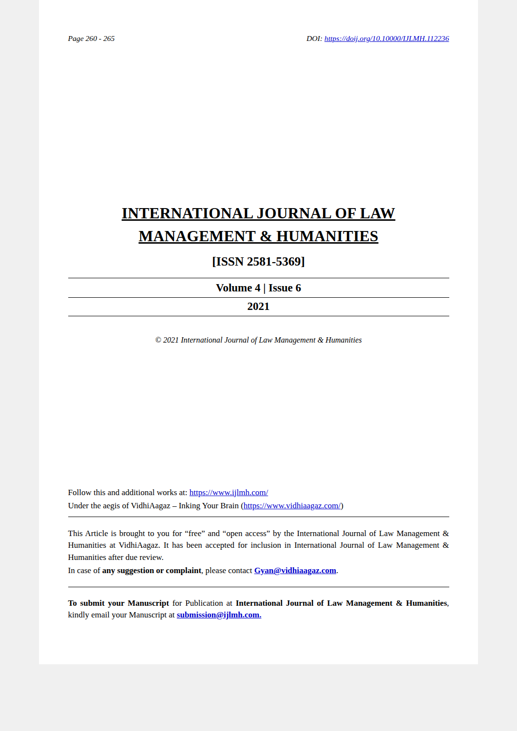Page 260 - 265 DOI: https://doij.org/10.10000/IJLMH.112236
INTERNATIONAL JOURNAL OF LAW MANAGEMENT & HUMANITIES
[ISSN 2581-5369]
Volume 4 | Issue 6
2021
© 2021 International Journal of Law Management & Humanities
Follow this and additional works at: https://www.ijlmh.com/
Under the aegis of VidhiAagaz – Inking Your Brain (https://www.vidhiaagaz.com/)
This Article is brought to you for “free” and “open access” by the International Journal of Law Management & Humanities at VidhiAagaz. It has been accepted for inclusion in International Journal of Law Management & Humanities after due review.
In case of any suggestion or complaint, please contact Gyan@vidhiaagaz.com.
To submit your Manuscript for Publication at International Journal of Law Management & Humanities, kindly email your Manuscript at submission@ijlmh.com.